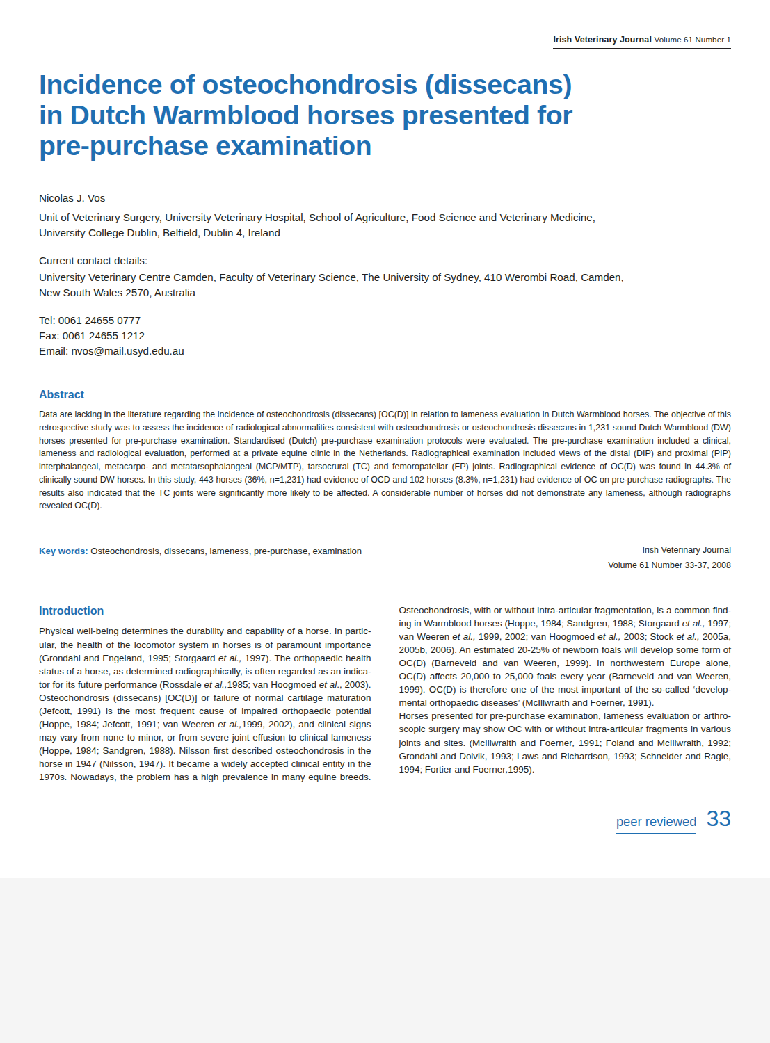Irish Veterinary Journal Volume 61 Number 1
Incidence of osteochondrosis (dissecans) in Dutch Warmblood horses presented for pre-purchase examination
Nicolas J. Vos
Unit of Veterinary Surgery, University Veterinary Hospital, School of Agriculture, Food Science and Veterinary Medicine, University College Dublin, Belfield, Dublin 4, Ireland
Current contact details:
University Veterinary Centre Camden, Faculty of Veterinary Science, The University of Sydney, 410 Werombi Road, Camden, New South Wales 2570, Australia
Tel: 0061 24655 0777
Fax: 0061 24655 1212
Email: nvos@mail.usyd.edu.au
Abstract
Data are lacking in the literature regarding the incidence of osteochondrosis (dissecans) [OC(D)] in relation to lameness evaluation in Dutch Warmblood horses. The objective of this retrospective study was to assess the incidence of radiological abnormalities consistent with osteochondrosis or osteochondrosis dissecans in 1,231 sound Dutch Warmblood (DW) horses presented for pre-purchase examination. Standardised (Dutch) pre-purchase examination protocols were evaluated. The pre-purchase examination included a clinical, lameness and radiological evaluation, performed at a private equine clinic in the Netherlands. Radiographical examination included views of the distal (DIP) and proximal (PIP) interphalangeal, metacarpo- and metatarsophalangeal (MCP/MTP), tarsocrural (TC) and femoropatellar (FP) joints. Radiographical evidence of OC(D) was found in 44.3% of clinically sound DW horses. In this study, 443 horses (36%, n=1,231) had evidence of OCD and 102 horses (8.3%, n=1,231) had evidence of OC on pre-purchase radiographs. The results also indicated that the TC joints were significantly more likely to be affected. A considerable number of horses did not demonstrate any lameness, although radiographs revealed OC(D).
Key words: Osteochondrosis, dissecans, lameness, pre-purchase, examination
Irish Veterinary Journal
Volume 61 Number 33-37, 2008
Introduction
Physical well-being determines the durability and capability of a horse. In particular, the health of the locomotor system in horses is of paramount importance (Grondahl and Engeland, 1995; Storgaard et al., 1997). The orthopaedic health status of a horse, as determined radiographically, is often regarded as an indicator for its future performance (Rossdale et al., 1985; van Hoogmoed et al., 2003). Osteochondrosis (dissecans) [OC(D)] or failure of normal cartilage maturation (Jefcott, 1991) is the most frequent cause of impaired orthopaedic potential (Hoppe, 1984; Jefcott, 1991; van Weeren et al., 1999, 2002), and clinical signs may vary from none to minor, or from severe joint effusion to clinical lameness (Hoppe, 1984; Sandgren, 1988). Nilsson first described osteochondrosis in the horse in 1947 (Nilsson, 1947). It became a widely accepted clinical entity in the 1970s. Nowadays, the problem has a high prevalence in many equine breeds. Osteochondrosis, with or without intra-articular fragmentation, is a common finding in Warmblood horses (Hoppe, 1984; Sandgren, 1988; Storgaard et al., 1997; van Weeren et al., 1999, 2002; van Hoogmoed et al., 2003; Stock et al., 2005a, 2005b, 2006). An estimated 20-25% of newborn foals will develop some form of OC(D) (Barneveld and van Weeren, 1999). In northwestern Europe alone, OC(D) affects 20,000 to 25,000 foals every year (Barneveld and van Weeren, 1999). OC(D) is therefore one of the most important of the so-called ‘developmental orthopaedic diseases’ (McIllwraith and Foerner, 1991).
Horses presented for pre-purchase examination, lameness evaluation or arthroscopic surgery may show OC with or without intra-articular fragments in various joints and sites. (McIllwraith and Foerner, 1991; Foland and McIllwraith, 1992; Grondahl and Dolvik, 1993; Laws and Richardson, 1993; Schneider and Ragle, 1994; Fortier and Foerner, 1995).
peer reviewed 33